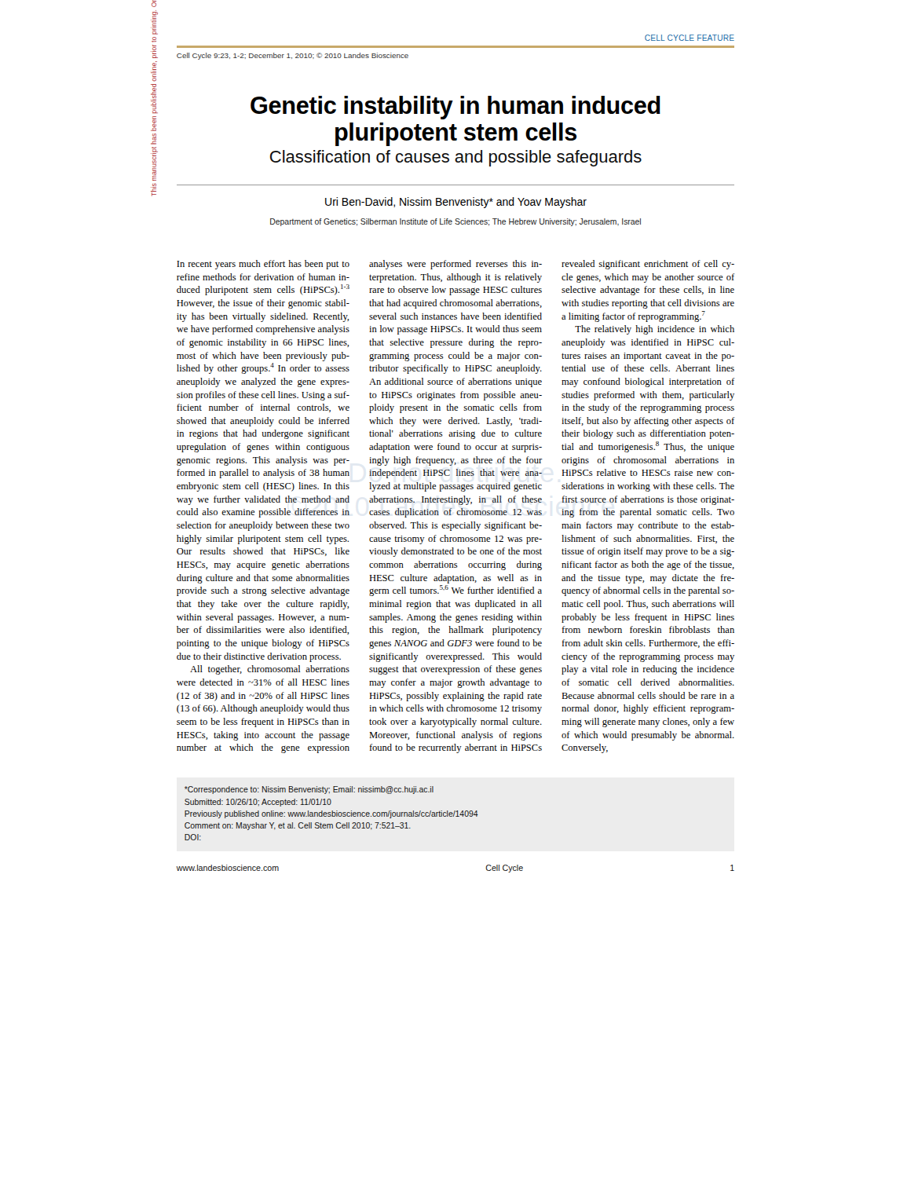Cell Cycle Feature
Cell Cycle 9:23, 1-2; December 1, 2010; © 2010 Landes Bioscience
This manuscript has been published online, prior to printing. Once the issue is complete and page numbers have been assigned, the citation will change accordingly.
Genetic instability in human induced
pluripotent stem cells
Classification of causes and possible safeguards
Uri Ben-David, Nissim Benvenisty* and Yoav Mayshar
Department of Genetics; Silberman Institute of Life Sciences; The Hebrew University; Jerusalem, Israel
Do not distribute.
©2010 Landes Bioscience.
In recent years much effort has been put to refine methods for derivation of human induced pluripotent stem cells (HiPSCs).1-3 However, the issue of their genomic stability has been virtually sidelined. Recently, we have performed comprehensive analysis of genomic instability in 66 HiPSC lines, most of which have been previously published by other groups.4 In order to assess aneuploidy we analyzed the gene expression profiles of these cell lines. Using a sufficient number of internal controls, we showed that aneuploidy could be inferred in regions that had undergone significant upregulation of genes within contiguous genomic regions. This analysis was performed in parallel to analysis of 38 human embryonic stem cell (HESC) lines. In this way we further validated the method and could also examine possible differences in selection for aneuploidy between these two highly similar pluripotent stem cell types. Our results showed that HiPSCs, like HESCs, may acquire genetic aberrations during culture and that some abnormalities provide such a strong selective advantage that they take over the culture rapidly, within several passages. However, a number of dissimilarities were also identified, pointing to the unique biology of HiPSCs due to their distinctive derivation process.
All together, chromosomal aberrations were detected in ~31% of all HESC lines (12 of 38) and in ~20% of all HiPSC lines (13 of 66). Although aneuploidy would thus seem to be less frequent in HiPSCs than in HESCs, taking into account the passage number at which the gene expression analyses were performed reverses this interpretation. Thus, although it is relatively rare to observe low passage HESC cultures that had acquired chromosomal aberrations, several such instances have been identified in low passage HiPSCs. It would thus seem that selective pressure during the reprogramming process could be a major contributor specifically to HiPSC aneuploidy. An additional source of aberrations unique to HiPSCs originates from possible aneuploidy present in the somatic cells from which they were derived. Lastly, 'traditional' aberrations arising due to culture adaptation were found to occur at surprisingly high frequency, as three of the four independent HiPSC lines that were analyzed at multiple passages acquired genetic aberrations. Interestingly, in all of these cases duplication of chromosome 12 was observed. This is especially significant because trisomy of chromosome 12 was previously demonstrated to be one of the most common aberrations occurring during HESC culture adaptation, as well as in germ cell tumors.5,6 We further identified a minimal region that was duplicated in all samples. Among the genes residing within this region, the hallmark pluripotency genes NANOG and GDF3 were found to be significantly overexpressed. This would suggest that overexpression of these genes may confer a major growth advantage to HiPSCs, possibly explaining the rapid rate in which cells with chromosome 12 trisomy took over a karyotypically normal culture. Moreover, functional analysis of regions found to be recurrently aberrant in HiPSCs revealed significant enrichment of cell cycle genes, which may be another source of selective advantage for these cells, in line with studies reporting that cell divisions are a limiting factor of reprogramming.7
The relatively high incidence in which aneuploidy was identified in HiPSC cultures raises an important caveat in the potential use of these cells. Aberrant lines may confound biological interpretation of studies preformed with them, particularly in the study of the reprogramming process itself, but also by affecting other aspects of their biology such as differentiation potential and tumorigenesis.8 Thus, the unique origins of chromosomal aberrations in HiPSCs relative to HESCs raise new considerations in working with these cells. The first source of aberrations is those originating from the parental somatic cells. Two main factors may contribute to the establishment of such abnormalities. First, the tissue of origin itself may prove to be a significant factor as both the age of the tissue, and the tissue type, may dictate the frequency of abnormal cells in the parental somatic cell pool. Thus, such aberrations will probably be less frequent in HiPSC lines from newborn foreskin fibroblasts than from adult skin cells. Furthermore, the efficiency of the reprogramming process may play a vital role in reducing the incidence of somatic cell derived abnormalities. Because abnormal cells should be rare in a normal donor, highly efficient reprogramming will generate many clones, only a few of which would presumably be abnormal. Conversely,
*Correspondence to: Nissim Benvenisty; Email: nissimb@cc.huji.ac.il
Submitted: 10/26/10; Accepted: 11/01/10
Previously published online: www.landesbioscience.com/journals/cc/article/14094
Comment on: Mayshar Y, et al. Cell Stem Cell 2010; 7:521–31.
DOI:
www.landesbioscience.com Cell Cycle 1